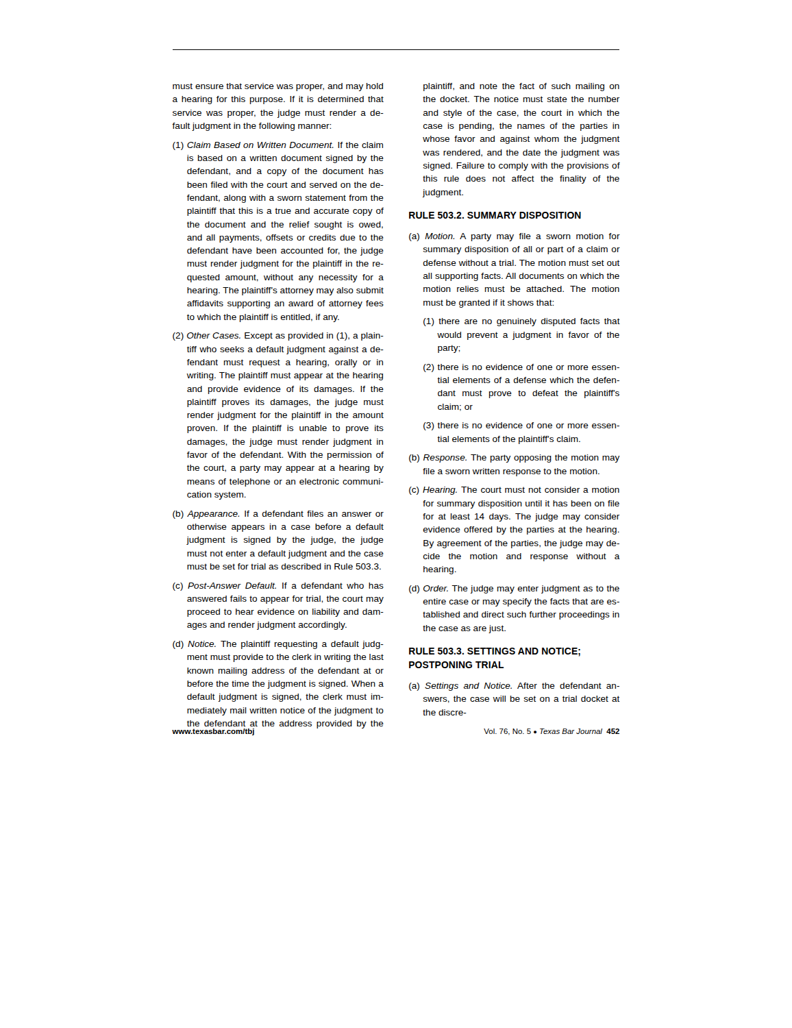must ensure that service was proper, and may hold a hearing for this purpose. If it is determined that service was proper, the judge must render a default judgment in the following manner:
(1) Claim Based on Written Document. If the claim is based on a written document signed by the defendant, and a copy of the document has been filed with the court and served on the defendant, along with a sworn statement from the plaintiff that this is a true and accurate copy of the document and the relief sought is owed, and all payments, offsets or credits due to the defendant have been accounted for, the judge must render judgment for the plaintiff in the requested amount, without any necessity for a hearing. The plaintiff's attorney may also submit affidavits supporting an award of attorney fees to which the plaintiff is entitled, if any.
(2) Other Cases. Except as provided in (1), a plaintiff who seeks a default judgment against a defendant must request a hearing, orally or in writing. The plaintiff must appear at the hearing and provide evidence of its damages. If the plaintiff proves its damages, the judge must render judgment for the plaintiff in the amount proven. If the plaintiff is unable to prove its damages, the judge must render judgment in favor of the defendant. With the permission of the court, a party may appear at a hearing by means of telephone or an electronic communication system.
(b) Appearance. If a defendant files an answer or otherwise appears in a case before a default judgment is signed by the judge, the judge must not enter a default judgment and the case must be set for trial as described in Rule 503.3.
(c) Post-Answer Default. If a defendant who has answered fails to appear for trial, the court may proceed to hear evidence on liability and damages and render judgment accordingly.
(d) Notice. The plaintiff requesting a default judgment must provide to the clerk in writing the last known mailing address of the defendant at or before the time the judgment is signed. When a default judgment is signed, the clerk must immediately mail written notice of the judgment to the defendant at the address provided by the plaintiff, and note the fact of such mailing on the docket. The notice must state the number and style of the case, the court in which the case is pending, the names of the parties in whose favor and against whom the judgment was rendered, and the date the judgment was signed. Failure to comply with the provisions of this rule does not affect the finality of the judgment.
RULE 503.2. SUMMARY DISPOSITION
(a) Motion. A party may file a sworn motion for summary disposition of all or part of a claim or defense without a trial. The motion must set out all supporting facts. All documents on which the motion relies must be attached. The motion must be granted if it shows that:
(1) there are no genuinely disputed facts that would prevent a judgment in favor of the party;
(2) there is no evidence of one or more essential elements of a defense which the defendant must prove to defeat the plaintiff's claim; or
(3) there is no evidence of one or more essential elements of the plaintiff's claim.
(b) Response. The party opposing the motion may file a sworn written response to the motion.
(c) Hearing. The court must not consider a motion for summary disposition until it has been on file for at least 14 days. The judge may consider evidence offered by the parties at the hearing. By agreement of the parties, the judge may decide the motion and response without a hearing.
(d) Order. The judge may enter judgment as to the entire case or may specify the facts that are established and direct such further proceedings in the case as are just.
RULE 503.3. SETTINGS AND NOTICE;
POSTPONING TRIAL
(a) Settings and Notice. After the defendant answers, the case will be set on a trial docket at the discre-
www.texasbar.com/tbj
Vol. 76, No. 5 ● Texas Bar Journal 452